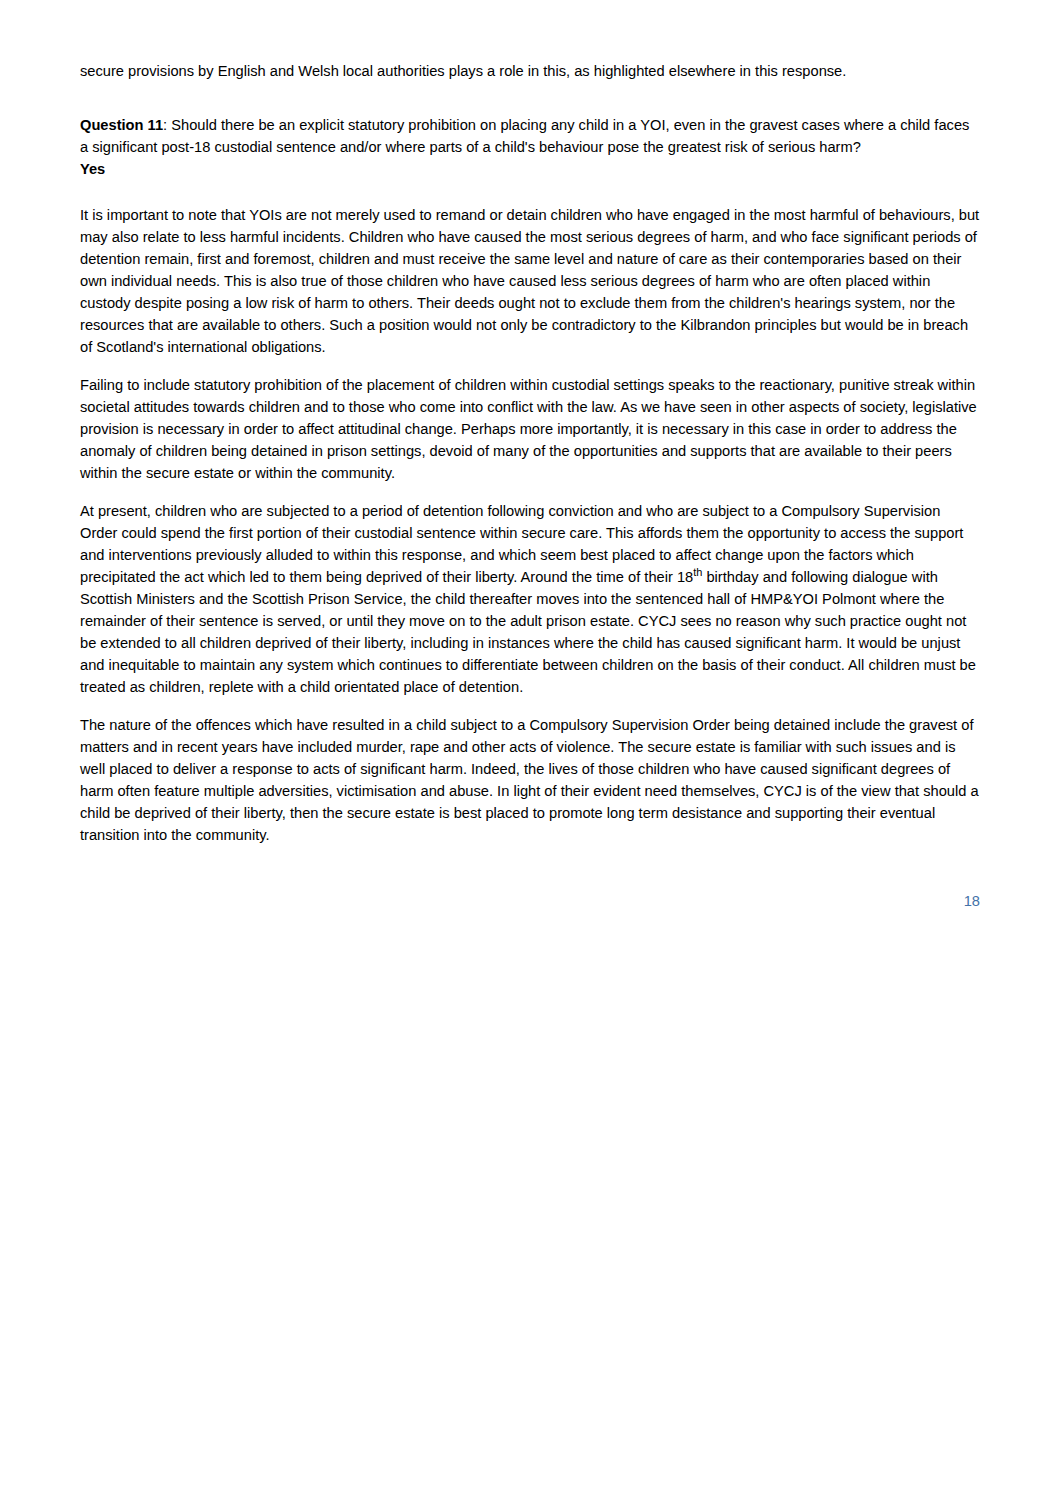secure provisions by English and Welsh local authorities plays a role in this, as highlighted elsewhere in this response.
Question 11: Should there be an explicit statutory prohibition on placing any child in a YOI, even in the gravest cases where a child faces a significant post-18 custodial sentence and/or where parts of a child's behaviour pose the greatest risk of serious harm?
Yes
It is important to note that YOIs are not merely used to remand or detain children who have engaged in the most harmful of behaviours, but may also relate to less harmful incidents. Children who have caused the most serious degrees of harm, and who face significant periods of detention remain, first and foremost, children and must receive the same level and nature of care as their contemporaries based on their own individual needs. This is also true of those children who have caused less serious degrees of harm who are often placed within custody despite posing a low risk of harm to others. Their deeds ought not to exclude them from the children's hearings system, nor the resources that are available to others. Such a position would not only be contradictory to the Kilbrandon principles but would be in breach of Scotland's international obligations.
Failing to include statutory prohibition of the placement of children within custodial settings speaks to the reactionary, punitive streak within societal attitudes towards children and to those who come into conflict with the law. As we have seen in other aspects of society, legislative provision is necessary in order to affect attitudinal change. Perhaps more importantly, it is necessary in this case in order to address the anomaly of children being detained in prison settings, devoid of many of the opportunities and supports that are available to their peers within the secure estate or within the community.
At present, children who are subjected to a period of detention following conviction and who are subject to a Compulsory Supervision Order could spend the first portion of their custodial sentence within secure care. This affords them the opportunity to access the support and interventions previously alluded to within this response, and which seem best placed to affect change upon the factors which precipitated the act which led to them being deprived of their liberty. Around the time of their 18th birthday and following dialogue with Scottish Ministers and the Scottish Prison Service, the child thereafter moves into the sentenced hall of HMP&YOI Polmont where the remainder of their sentence is served, or until they move on to the adult prison estate. CYCJ sees no reason why such practice ought not be extended to all children deprived of their liberty, including in instances where the child has caused significant harm. It would be unjust and inequitable to maintain any system which continues to differentiate between children on the basis of their conduct. All children must be treated as children, replete with a child orientated place of detention.
The nature of the offences which have resulted in a child subject to a Compulsory Supervision Order being detained include the gravest of matters and in recent years have included murder, rape and other acts of violence. The secure estate is familiar with such issues and is well placed to deliver a response to acts of significant harm. Indeed, the lives of those children who have caused significant degrees of harm often feature multiple adversities, victimisation and abuse. In light of their evident need themselves, CYCJ is of the view that should a child be deprived of their liberty, then the secure estate is best placed to promote long term desistance and supporting their eventual transition into the community.
18